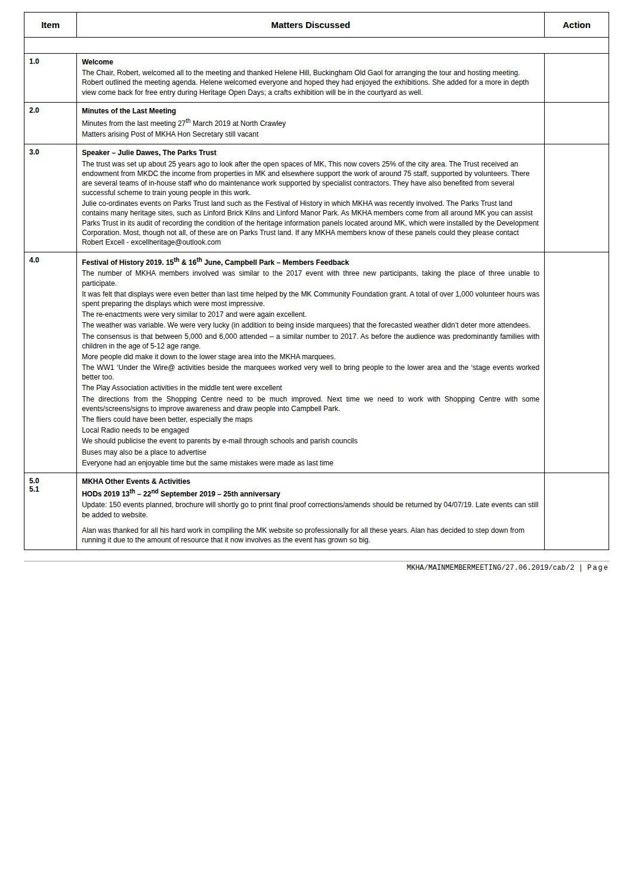| Item | Matters Discussed | Action |
| --- | --- | --- |
| 1.0 | Welcome The Chair, Robert, welcomed all to the meeting and thanked Helene Hill, Buckingham Old Gaol for arranging the tour and hosting meeting. Robert outlined the meeting agenda. Helene welcomed everyone and hoped they had enjoyed the exhibitions. She added for a more in depth view come back for free entry during Heritage Open Days; a crafts exhibition will be in the courtyard as well. | |
| 2.0 | Minutes of the Last Meeting Minutes from the last meeting 27 th March 2019 at North Crawley Matters arising Post of MKHA Hon Secretary still vacant | |
| 3.0 | Speaker – Julie Dawes, The Parks Trust The trust was set up about 25 years ago to look after the open spaces of MK, This now covers 25% of the city area. The Trust received an endowment from MKDC the income from properties in MK and elsewhere support the work of around 75 staff, supported by volunteers. There are several teams of in-house staff who do maintenance work supported by specialist contractors. They have also benefited from several successful scheme to train young people in this work. Julie co-ordinates events on Parks Trust land such as the Festival of History in which MKHA was recently involved. The Parks Trust land contains many heritage sites, such as Linford Brick Kilns and Linford Manor Park. As MKHA members come from all around MK you can assist Parks Trust in its audit of recording the condition of the heritage information panels located around MK, which were installed by the Development Corporation. Most, though not all, of these are on Parks Trust land. If any MKHA members know of these panels could they please contact Robert Excell - excellheritage@outlook.com | |
| 4.0 | Festival of History 2019. 15 th & 16 th June, Campbell Park – Members Feedback The number of MKHA members involved was similar to the 2017 event with three new participants, taking the place of three unable to participate. It was felt that displays were even better than last time helped by the MK Community Foundation grant. A total of over 1,000 volunteer hours was spent preparing the displays which were most impressive. The re-enactments were very similar to 2017 and were again excellent. The weather was variable. We were very lucky (in addition to being inside marquees) that the forecasted weather didn’t deter more attendees. The consensus is that between 5,000 and 6,000 attended – a similar number to 2017. As before the audience was predominantly families with children in the age of 5-12 age range. More people did make it down to the lower stage area into the MKHA marquees. The WW1 ‘Under the Wire@ activities beside the marquees worked very well to bring people to the lower area and the ‘stage events worked better too. The Play Association activities in the middle tent were excellent The directions from the Shopping Centre need to be much improved. Next time we need to work with Shopping Centre with some events/screens/signs to improve awareness and draw people into Campbell Park. The fliers could have been better, especially the maps Local Radio needs to be engaged We should publicise the event to parents by e-mail through schools and parish councils Buses may also be a place to advertise Everyone had an enjoyable time but the same mistakes were made as last time | |
| 5.0 5.1 | MKHA Other Events & Activities HODs 2019 13 th – 22 nd September 2019 – 25th anniversary Update: 150 events planned, brochure will shortly go to print final proof corrections/amends should be returned by 04/07/19. Late events can still be added to website. Alan was thanked for all his hard work in compiling the MK website so professionally for all these years. Alan has decided to step down from running it due to the amount of resource that it now involves as the event has grown so big. | |
MKHA/MAINMEMBERMEETING/27.06.2019/cab/2 | Page